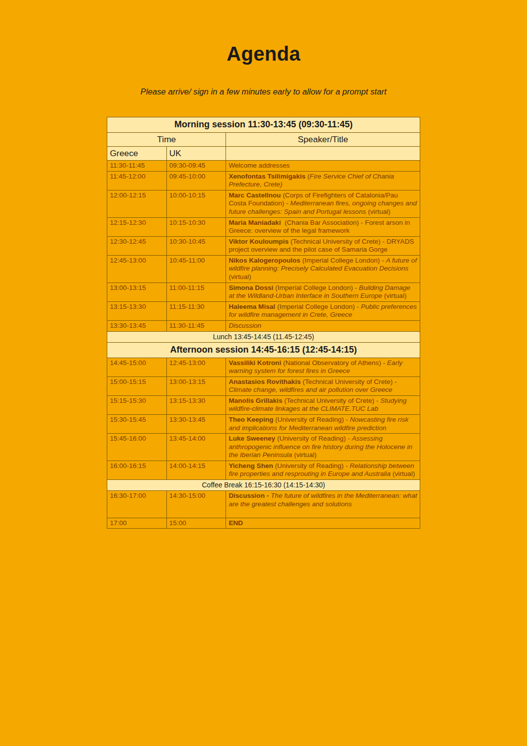Agenda
Please arrive/ sign in a few minutes early to allow for a prompt start
| Morning session 11:30-13:45 (09:30-11:45) |
| Time | Speaker/Title |
| Greece | UK | |
| 11:30-11:45 | 09:30-09:45 | Welcome addresses |
| 11:45-12:00 | 09:45-10:00 | Xenofontas Tsilimigakis ( Fire Service Chief of Chania Prefecture, Crete) |
| 12:00-12:15 | 10:00-10:15 | Marc Castellnou (Corps of Firefighters of Catalonia/Pau Costa Foundation) - Mediterranean fires, ongoing changes and future challenges: Spain and Portugal lessons (virtual) |
| 12:15-12:30 | 10:15-10:30 | Maria Maniadaki (Chania Bar Association) - Forest arson in Greece: overview of the legal framework |
| 12:30-12:45 | 10:30-10:45 | Viktor Kouloumpis (Technical University of Crete) - DRYADS project overview and the pilot case of Samaria Gorge |
| 12:45-13:00 | 10:45-11:00 | Nikos Kalogeropoulos (Imperial College London) - A future of wildfire planning: Precisely Calculated Evacuation Decisions (virtual) |
| 13:00-13:15 | 11:00-11:15 | Simona Dossi (Imperial College London) - Building Damage at the Wildland-Urban Interface in Southern Europe (virtual) |
| 13:15-13:30 | 11:15-11:30 | Haleema Misal (Imperial College London) - Public preferences for wildfire management in Crete, Greece |
| 13:30-13:45 | 11:30-11:45 | Discussion |
| Lunch 13:45-14:45 (11.45-12:45) |
| Afternoon session 14:45-16:15 (12:45-14:15) |
| 14:45-15:00 | 12:45-13:00 | Vassiliki Kotroni (National Observatory of Athens) - Early warning system for forest fires in Greece |
| 15:00-15:15 | 13:00-13:15 | Anastasios Rovithakis (Technical University of Crete) - Climate change, wildfires and air pollution over Greece |
| 15:15-15:30 | 13:15-13:30 | Manolis Grillakis (Technical University of Crete) - Studying wildfire-climate linkages at the CLIMATE.TUC Lab |
| 15:30-15:45 | 13:30-13:45 | Theo Keeping (University of Reading) - Nowcasting fire risk and implications for Mediterranean wildfire prediction |
| 15:45-16:00 | 13:45-14:00 | Luke Sweeney (University of Reading) - Assessing anthropogenic influence on fire history during the Holocene in the Iberian Peninsula (virtual) |
| 16:00-16:15 | 14:00-14:15 | Yicheng Shen (University of Reading) - Relationship between fire properties and resprouting in Europe and Australia (virtual) |
| Coffee Break 16:15-16:30 (14:15-14:30) |
| 16:30-17:00 | 14:30-15:00 | Discussion - The future of wildfires in the Mediterranean: what are the greatest challenges and solutions |
| 17:00 | 15:00 | END |